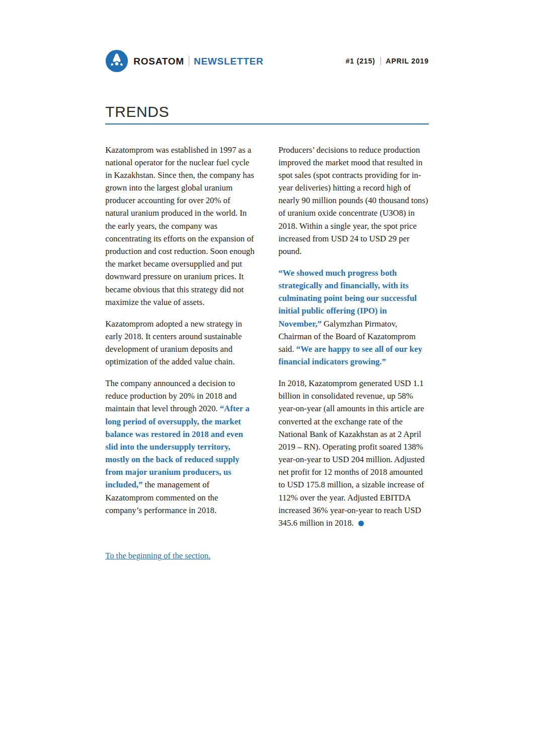ROSATOM NEWSLETTER
#1 (215) APRIL 2019
Trends
Kazatomprom was established in 1997 as a national operator for the nuclear fuel cycle in Kazakhstan. Since then, the company has grown into the largest global uranium producer accounting for over 20% of natural uranium produced in the world. In the early years, the company was concentrating its efforts on the expansion of production and cost reduction. Soon enough the market became oversupplied and put downward pressure on uranium prices. It became obvious that this strategy did not maximize the value of assets.
Kazatomprom adopted a new strategy in early 2018. It centers around sustainable development of uranium deposits and optimization of the added value chain.
The company announced a decision to reduce production by 20% in 2018 and maintain that level through 2020. “After a long period of oversupply, the market balance was restored in 2018 and even slid into the undersupply territory, mostly on the back of reduced supply from major uranium producers, us included,” the management of Kazatomprom commented on the company’s performance in 2018.
Producers’ decisions to reduce production improved the market mood that resulted in spot sales (spot contracts providing for in-year deliveries) hitting a record high of nearly 90 million pounds (40 thousand tons) of uranium oxide concentrate (U3O8) in 2018. Within a single year, the spot price increased from USD 24 to USD 29 per pound.
“We showed much progress both strategically and financially, with its culminating point being our successful initial public offering (IPO) in November,” Galymzhan Pirmatov, Chairman of the Board of Kazatomprom said. “We are happy to see all of our key financial indicators growing.”
In 2018, Kazatomprom generated USD 1.1 billion in consolidated revenue, up 58% year-on-year (all amounts in this article are converted at the exchange rate of the National Bank of Kazakhstan as at 2 April 2019 – RN). Operating profit soared 138% year-on-year to USD 204 million. Adjusted net profit for 12 months of 2018 amounted to USD 175.8 million, a sizable increase of 112% over the year. Adjusted EBITDA increased 36% year-on-year to reach USD 345.6 million in 2018.
To the beginning of the section.